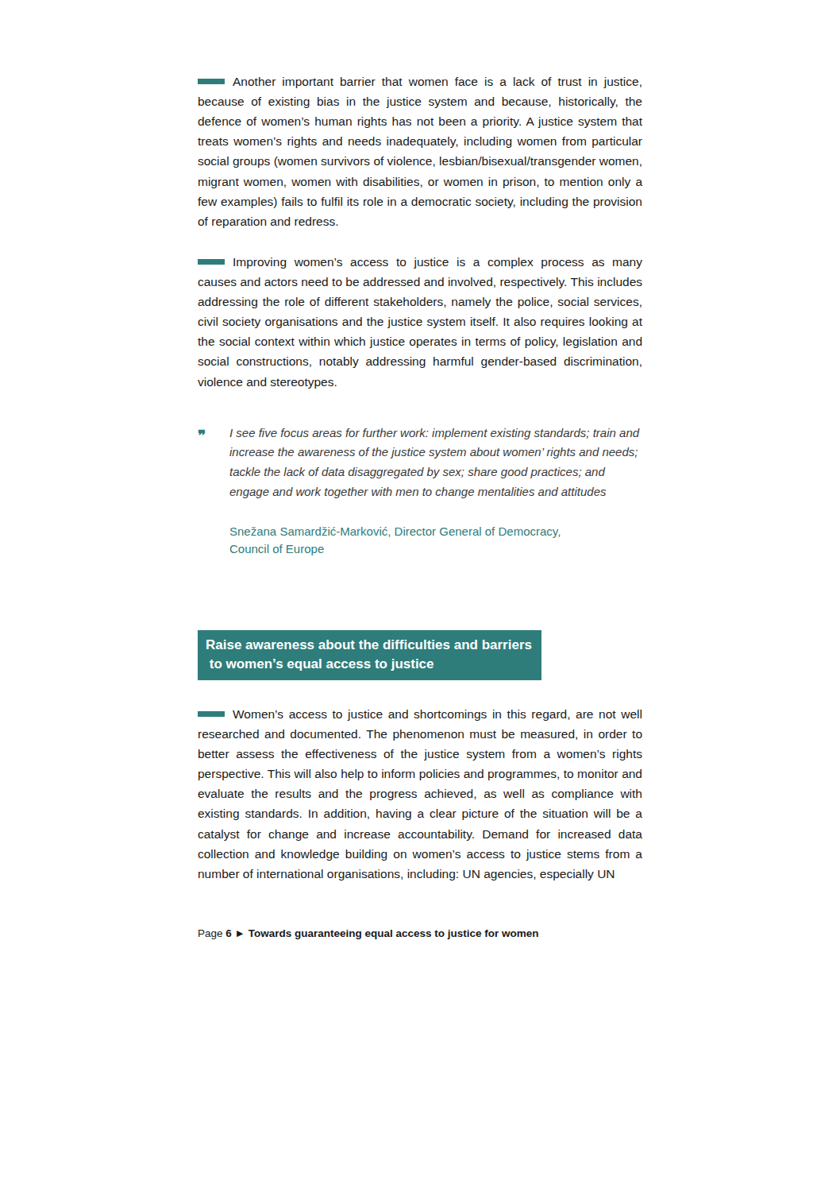Another important barrier that women face is a lack of trust in justice, because of existing bias in the justice system and because, historically, the defence of women’s human rights has not been a priority. A justice system that treats women’s rights and needs inadequately, including women from particular social groups (women survivors of violence, lesbian/bisexual/transgender women, migrant women, women with disabilities, or women in prison, to mention only a few examples) fails to fulfil its role in a democratic society, including the provision of reparation and redress.
Improving women’s access to justice is a complex process as many causes and actors need to be addressed and involved, respectively. This includes addressing the role of different stakeholders, namely the police, social services, civil society organisations and the justice system itself. It also requires looking at the social context within which justice operates in terms of policy, legislation and social constructions, notably addressing harmful gender-based discrimination, violence and stereotypes.
❞ I see five focus areas for further work: implement existing standards; train and increase the awareness of the justice system about women’ rights and needs; tackle the lack of data disaggregated by sex; share good practices; and engage and work together with men to change mentalities and attitudes Snežana Samardžić-Marković, Director General of Democracy,
Council of Europe
Raise awareness about the difficulties and barriers to women’s equal access to justice
Women’s access to justice and shortcomings in this regard, are not well researched and documented. The phenomenon must be measured, in order to better assess the effectiveness of the justice system from a women’s rights perspective. This will also help to inform policies and programmes, to monitor and evaluate the results and the progress achieved, as well as compliance with existing standards. In addition, having a clear picture of the situation will be a catalyst for change and increase accountability. Demand for increased data collection and knowledge building on women’s access to justice stems from a number of international organisations, including: UN agencies, especially UN
Page 6 ► Towards guaranteeing equal access to justice for women